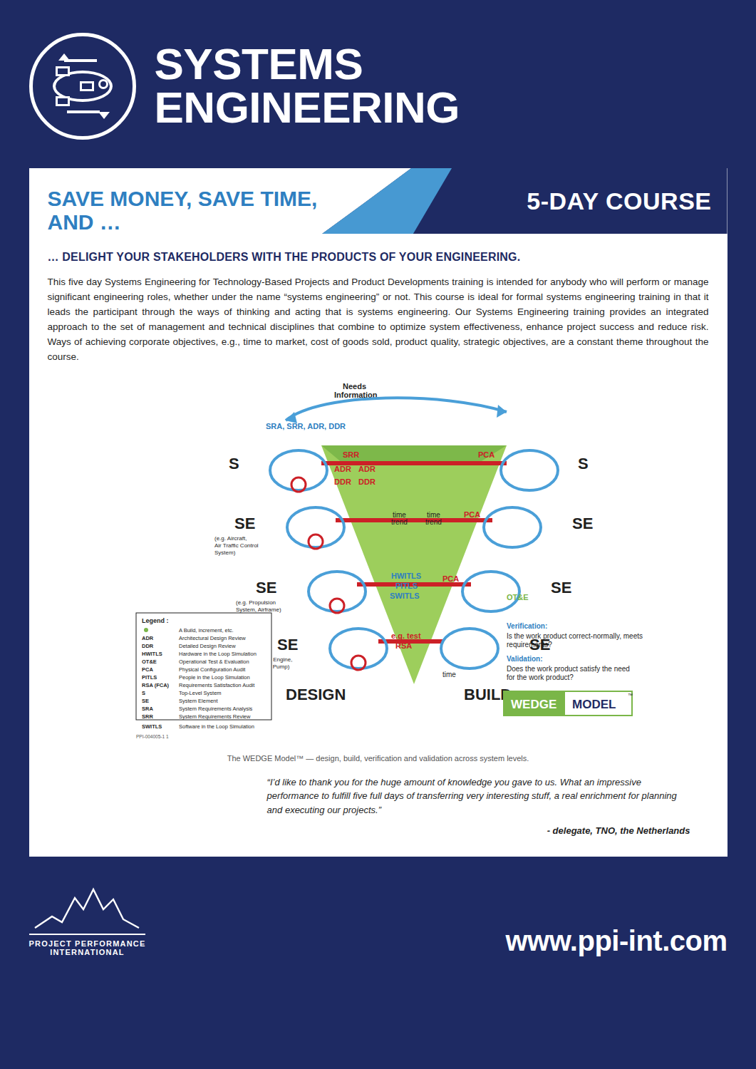Systems
Engineering
Save money, save time,
and …
5-Day Course
… Delight your stakeholders with the products of your engineering.
This five day Systems Engineering for Technology-Based Projects and Product Developments training is intended for anybody who will perform or manage significant engineering roles, whether under the name “systems engineering” or not. This course is ideal for formal systems engineering training in that it leads the participant through the ways of thinking and acting that is systems engineering. Our Systems Engineering training provides an integrated approach to the set of management and technical disciplines that combine to optimize system effectiveness, enhance project success and reduce risk. Ways of achieving corporate objectives, e.g., time to market, cost of goods sold, product quality, strategic objectives, are a constant theme throughout the course.
The WEDGE Model of systems engineering A wedge-shaped diagram showing design on the left and build on the right, with top-level system and system element layers, review points such as SRA, SRR, ADR, DDR, PCA, OT&E, and loops indicating iteration over time. Needs Information S SE (e.g. Aircraft, Air Traffic Control System) SE (e.g. Propulsion System, Airframe) SE (e.g. Engine, Fuel Pump) S SE SE SE SRA, SRR, ADR, DDR SRR ADR ADR DDR DDR PCA PCA PCA time trend time trend HWITLS PITLS SWITLS OT&E e.g. test RSA time DESIGN BUILD Legend : A Build, increment, etc. ADRArchitectural Design Review DDRDetailed Design Review HWITLSHardware in the Loop Simulation OT&EOperational Test & Evaluation PCAPhysical Configuration Audit PITLSPeople in the Loop Simulation RSA (FCA)Requirements Satisfaction Audit STop-Level System SESystem Element SRASystem Requirements Analysis SRRSystem Requirements Review SWITLS Software in the Loop Simulation PPI-004005-1 1 Verification: Is the work product correct-normally, meets requirements? Validation: Does the work product satisfy the need for the work product? WEDGE MODEL ™
The WEDGE Model™ — design, build, verification and validation across system levels.
“I’d like to thank you for the huge amount of knowledge you gave to us. What an impressive performance to fulfill five full days of transferring very interesting stuff, a real enrichment for planning and executing our projects.”
- delegate, TNO, the Netherlands
Project Performance
International
www.ppi-int.com